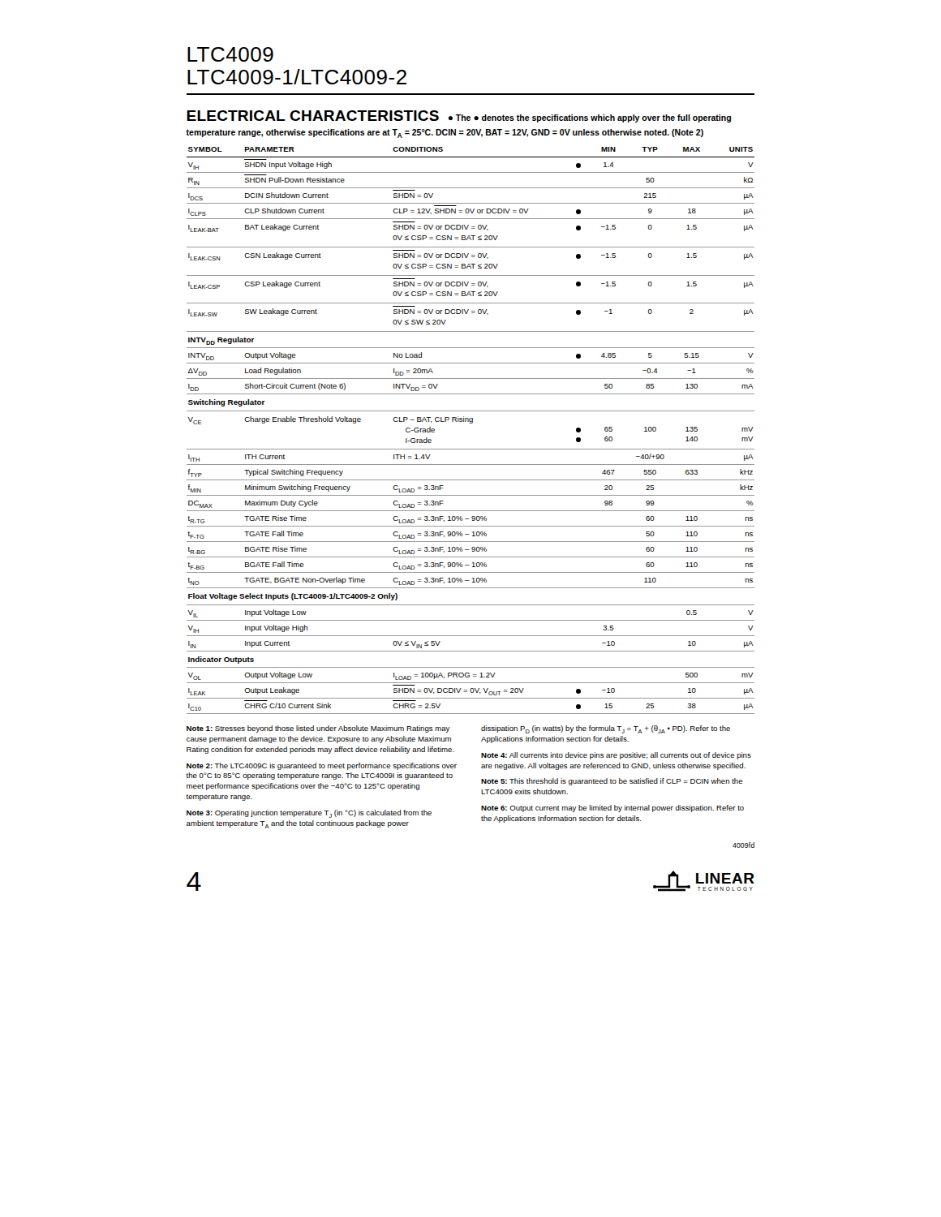LTC4009
LTC4009-1/LTC4009-2
Electrical Characteristics
● The ● denotes the specifications which apply over the full operating
temperature range, otherwise specifications are at TA = 25°C. DCIN = 20V, BAT = 12V, GND = 0V unless otherwise noted. (Note 2)
| SYMBOL | PARAMETER | CONDITIONS | | MIN | TYP | MAX | UNITS |
| --- | --- | --- | --- | --- | --- | --- | --- |
| V IH | SHDN Input Voltage High | | | 1.4 | | | V |
| R IN | SHDN Pull-Down Resistance | | | | 50 | | kΩ |
| I DCS | DCIN Shutdown Current | SHDN = 0V | | | 215 | | µA |
| I CLPS | CLP Shutdown Current | CLP = 12V, SHDN = 0V or DCDIV = 0V | | | 9 | 18 | µA |
| I LEAK-BAT | BAT Leakage Current | SHDN = 0V or DCDIV = 0V, 0V ≤ CSP = CSN = BAT ≤ 20V | | −1.5 | 0 | 1.5 | µA |
| I LEAK-CSN | CSN Leakage Current | SHDN = 0V or DCDIV = 0V, 0V ≤ CSP = CSN = BAT ≤ 20V | | −1.5 | 0 | 1.5 | µA |
| I LEAK-CSP | CSP Leakage Current | SHDN = 0V or DCDIV = 0V, 0V ≤ CSP = CSN = BAT ≤ 20V | | −1.5 | 0 | 1.5 | µA |
| I LEAK-SW | SW Leakage Current | SHDN = 0V or DCDIV = 0V, 0V ≤ SW ≤ 20V | | −1 | 0 | 2 | µA |
| INTV DD Regulator |
| INTV DD | Output Voltage | No Load | | 4.85 | 5 | 5.15 | V |
| ΔV DD | Load Regulation | I DD = 20mA | | | −0.4 | −1 | % |
| I DD | Short-Circuit Current (Note 6) | INTV DD = 0V | | 50 | 85 | 130 | mA |
| Switching Regulator |
| V CE | Charge Enable Threshold Voltage | CLP – BAT, CLP Rising C-Grade I-Grade | | 65 60 | 100 | 135 140 | mV mV |
| I ITH | ITH Current | ITH = 1.4V | | | −40/+90 | | µA |
| f TYP | Typical Switching Frequency | | | 467 | 550 | 633 | kHz |
| f MIN | Minimum Switching Frequency | C LOAD = 3.3nF | | 20 | 25 | | kHz |
| DC MAX | Maximum Duty Cycle | C LOAD = 3.3nF | | 98 | 99 | | % |
| t R-TG | TGATE Rise Time | C LOAD = 3.3nF, 10% – 90% | | | 60 | 110 | ns |
| t F-TG | TGATE Fall Time | C LOAD = 3.3nF, 90% – 10% | | | 50 | 110 | ns |
| t R-BG | BGATE Rise Time | C LOAD = 3.3nF, 10% – 90% | | | 60 | 110 | ns |
| t F-BG | BGATE Fall Time | C LOAD = 3.3nF, 90% – 10% | | | 60 | 110 | ns |
| t NO | TGATE, BGATE Non-Overlap Time | C LOAD = 3.3nF, 10% – 10% | | | 110 | | ns |
| Float Voltage Select Inputs (LTC4009-1/LTC4009-2 Only) |
| V IL | Input Voltage Low | | | | | 0.5 | V |
| V IH | Input Voltage High | | | 3.5 | | | V |
| I IN | Input Current | 0V ≤ V IN ≤ 5V | | −10 | | 10 | µA |
| Indicator Outputs |
| V OL | Output Voltage Low | I LOAD = 100µA, PROG = 1.2V | | | | 500 | mV |
| I LEAK | Output Leakage | SHDN = 0V, DCDIV = 0V, V OUT = 20V | | −10 | | 10 | µA |
| I C10 | CHRG C/10 Current Sink | CHRG = 2.5V | | 15 | 25 | 38 | µA |
Note 1: Stresses beyond those listed under Absolute Maximum Ratings may cause permanent damage to the device. Exposure to any Absolute Maximum Rating condition for extended periods may affect device reliability and lifetime.
Note 2: The LTC4009C is guaranteed to meet performance specifications over the 0°C to 85°C operating temperature range. The LTC4009I is guaranteed to meet performance specifications over the −40°C to 125°C operating temperature range.
Note 3: Operating junction temperature TJ (in °C) is calculated from the ambient temperature TA and the total continuous package power
dissipation PD (in watts) by the formula TJ = TA + (θJA • PD). Refer to the Applications Information section for details.
Note 4: All currents into device pins are positive; all currents out of device pins are negative. All voltages are referenced to GND, unless otherwise specified.
Note 5: This threshold is guaranteed to be satisfied if CLP = DCIN when the LTC4009 exits shutdown.
Note 6: Output current may be limited by internal power dissipation. Refer to the Applications Information section for details.
4009fd
4
LINEAR
TECHNOLOGY